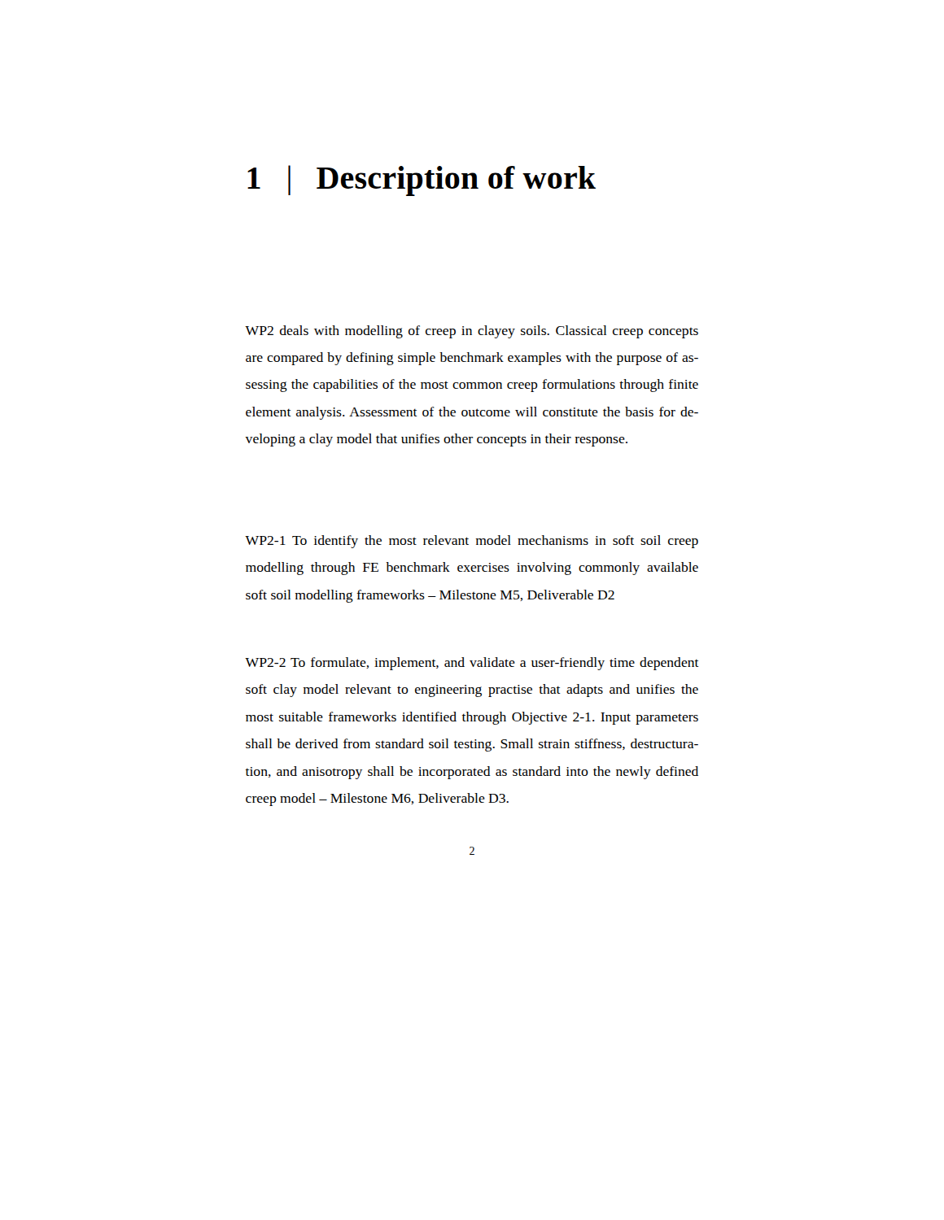1|Description of work
WP2 deals with modelling of creep in clayey soils. Classical creep concepts are compared by defining simple benchmark examples with the purpose of assessing the capabilities of the most common creep formulations through finite element analysis. Assessment of the outcome will constitute the basis for developing a clay model that unifies other concepts in their response.
WP2-1 To identify the most relevant model mechanisms in soft soil creep modelling through FE benchmark exercises involving commonly available soft soil modelling frameworks – Milestone M5, Deliverable D2
WP2-2 To formulate, implement, and validate a user-friendly time dependent soft clay model relevant to engineering practise that adapts and unifies the most suitable frameworks identified through Objective 2-1. Input parameters shall be derived from standard soil testing. Small strain stiffness, destructuration, and anisotropy shall be incorporated as standard into the newly defined creep model – Milestone M6, Deliverable D3.
2